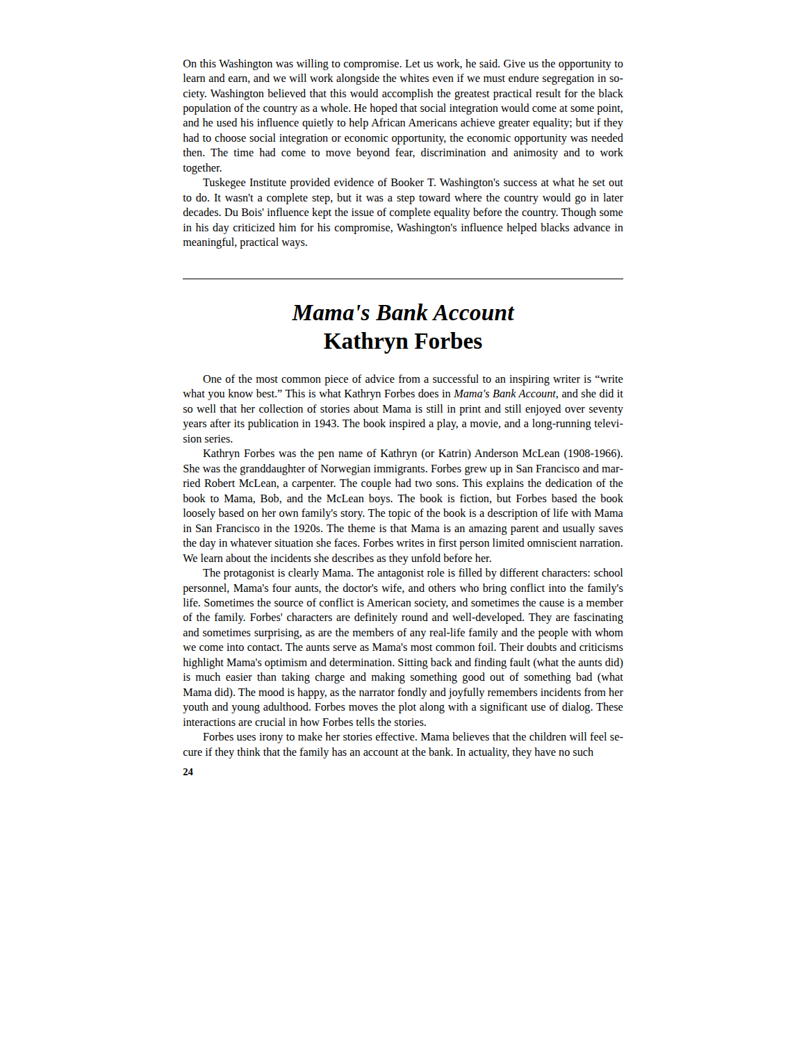On this Washington was willing to compromise. Let us work, he said. Give us the opportunity to learn and earn, and we will work alongside the whites even if we must endure segregation in society. Washington believed that this would accomplish the greatest practical result for the black population of the country as a whole. He hoped that social integration would come at some point, and he used his influence quietly to help African Americans achieve greater equality; but if they had to choose social integration or economic opportunity, the economic opportunity was needed then. The time had come to move beyond fear, discrimination and animosity and to work together.
Tuskegee Institute provided evidence of Booker T. Washington's success at what he set out to do. It wasn't a complete step, but it was a step toward where the country would go in later decades. Du Bois' influence kept the issue of complete equality before the country. Though some in his day criticized him for his compromise, Washington's influence helped blacks advance in meaningful, practical ways.
Mama's Bank Account Kathryn Forbes
One of the most common piece of advice from a successful to an inspiring writer is “write what you know best.” This is what Kathryn Forbes does in Mama's Bank Account, and she did it so well that her collection of stories about Mama is still in print and still enjoyed over seventy years after its publication in 1943. The book inspired a play, a movie, and a long-running television series.
Kathryn Forbes was the pen name of Kathryn (or Katrin) Anderson McLean (1908-1966). She was the granddaughter of Norwegian immigrants. Forbes grew up in San Francisco and married Robert McLean, a carpenter. The couple had two sons. This explains the dedication of the book to Mama, Bob, and the McLean boys. The book is fiction, but Forbes based the book loosely based on her own family's story. The topic of the book is a description of life with Mama in San Francisco in the 1920s. The theme is that Mama is an amazing parent and usually saves the day in whatever situation she faces. Forbes writes in first person limited omniscient narration. We learn about the incidents she describes as they unfold before her.
The protagonist is clearly Mama. The antagonist role is filled by different characters: school personnel, Mama's four aunts, the doctor's wife, and others who bring conflict into the family's life. Sometimes the source of conflict is American society, and sometimes the cause is a member of the family. Forbes' characters are definitely round and well-developed. They are fascinating and sometimes surprising, as are the members of any real-life family and the people with whom we come into contact. The aunts serve as Mama's most common foil. Their doubts and criticisms highlight Mama's optimism and determination. Sitting back and finding fault (what the aunts did) is much easier than taking charge and making something good out of something bad (what Mama did). The mood is happy, as the narrator fondly and joyfully remembers incidents from her youth and young adulthood. Forbes moves the plot along with a significant use of dialog. These interactions are crucial in how Forbes tells the stories.
Forbes uses irony to make her stories effective. Mama believes that the children will feel secure if they think that the family has an account at the bank. In actuality, they have no such
24